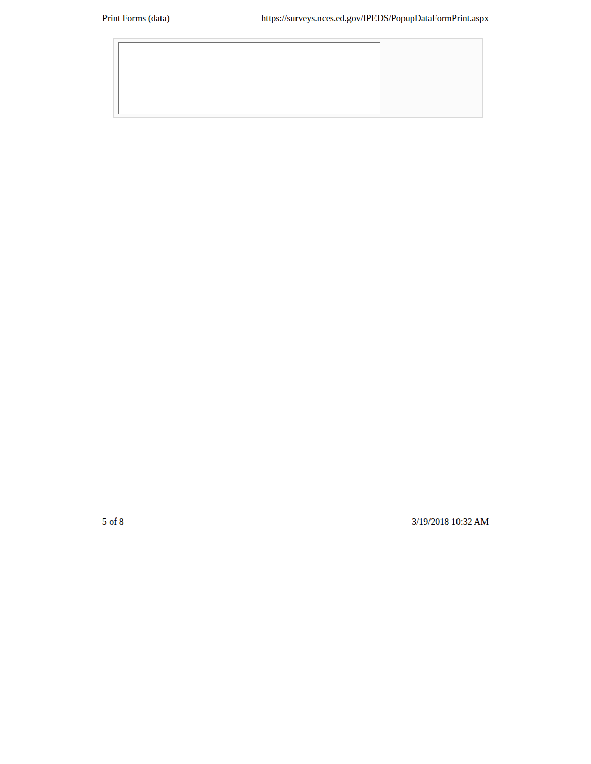Print Forms (data) https://surveys.nces.ed.gov/IPEDS/PopupDataFormPrint.aspx
5 of 8 3/19/2018 10:32 AM